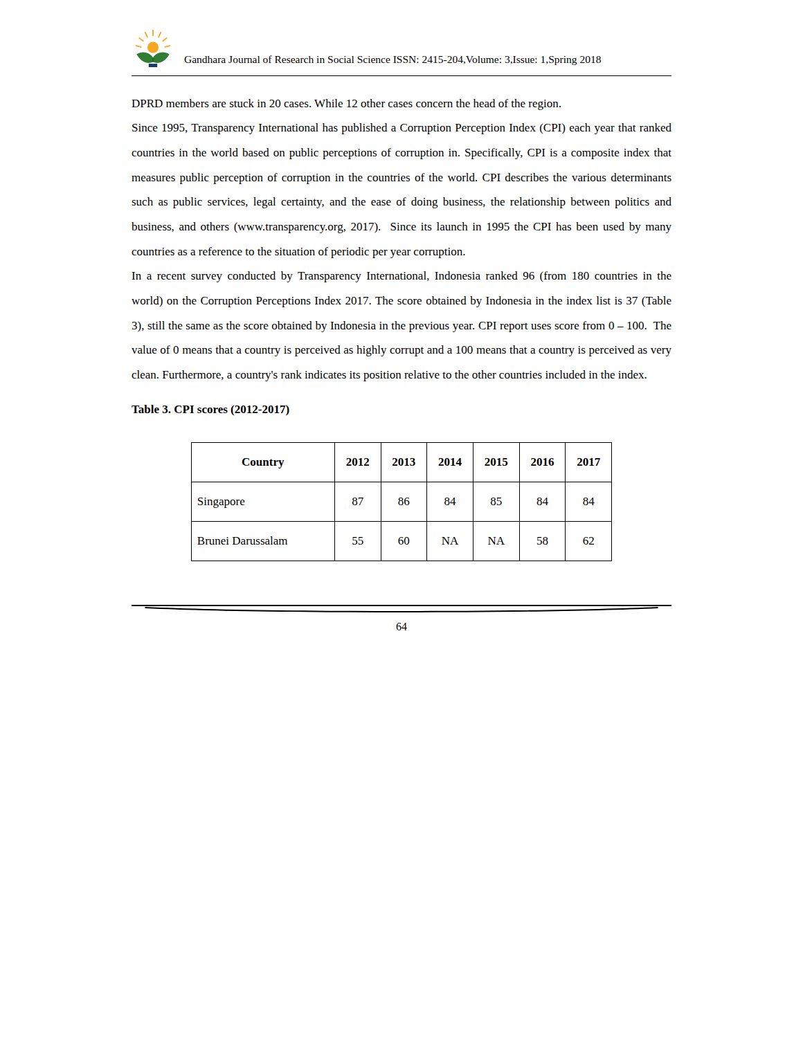Gandhara Journal of Research in Social Science ISSN: 2415-204,Volume: 3,Issue: 1,Spring 2018
DPRD members are stuck in 20 cases. While 12 other cases concern the head of the region.
Since 1995, Transparency International has published a Corruption Perception Index (CPI) each year that ranked countries in the world based on public perceptions of corruption in. Specifically, CPI is a composite index that measures public perception of corruption in the countries of the world. CPI describes the various determinants such as public services, legal certainty, and the ease of doing business, the relationship between politics and business, and others (www.transparency.org, 2017). Since its launch in 1995 the CPI has been used by many countries as a reference to the situation of periodic per year corruption.
In a recent survey conducted by Transparency International, Indonesia ranked 96 (from 180 countries in the world) on the Corruption Perceptions Index 2017. The score obtained by Indonesia in the index list is 37 (Table 3), still the same as the score obtained by Indonesia in the previous year. CPI report uses score from 0 – 100. The value of 0 means that a country is perceived as highly corrupt and a 100 means that a country is perceived as very clean. Furthermore, a country's rank indicates its position relative to the other countries included in the index.
Table 3. CPI scores (2012-2017)
| Country | 2012 | 2013 | 2014 | 2015 | 2016 | 2017 |
| --- | --- | --- | --- | --- | --- | --- |
| Singapore | 87 | 86 | 84 | 85 | 84 | 84 |
| Brunei Darussalam | 55 | 60 | NA | NA | 58 | 62 |
64